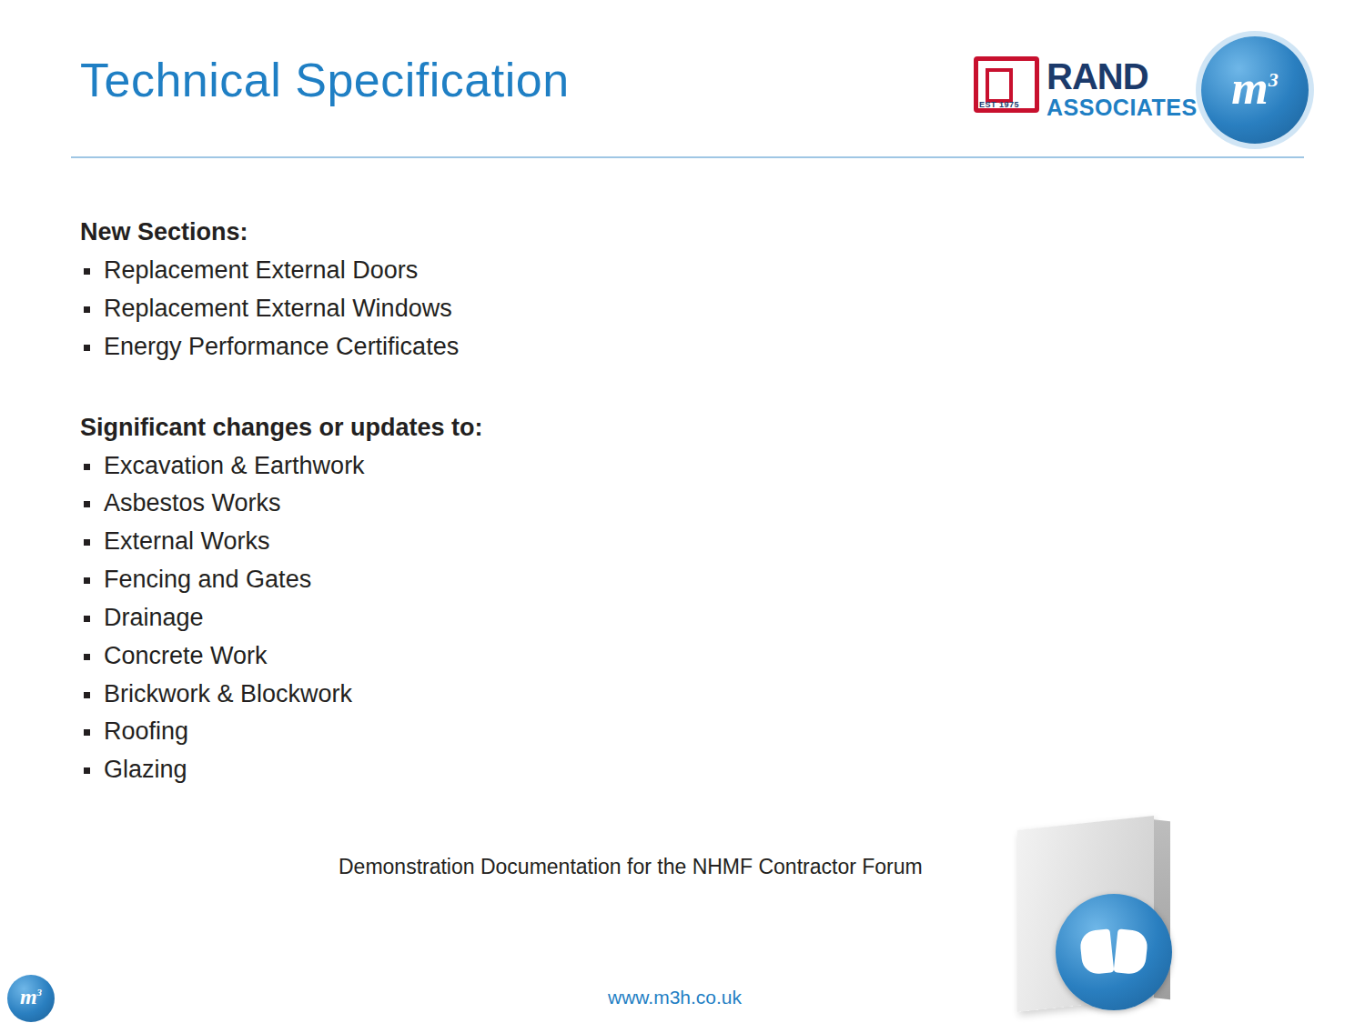Technical Specification
EST 1975
RAND
ASSOCIATES
m3
New Sections:
Replacement External Doors
Replacement External Windows
Energy Performance Certificates
Significant changes or updates to:
Excavation & Earthwork
Asbestos Works
External Works
Fencing and Gates
Drainage
Concrete Work
Brickwork & Blockwork
Roofing
Glazing
Demonstration Documentation for the NHMF Contractor Forum
www.m3h.co.uk
m3